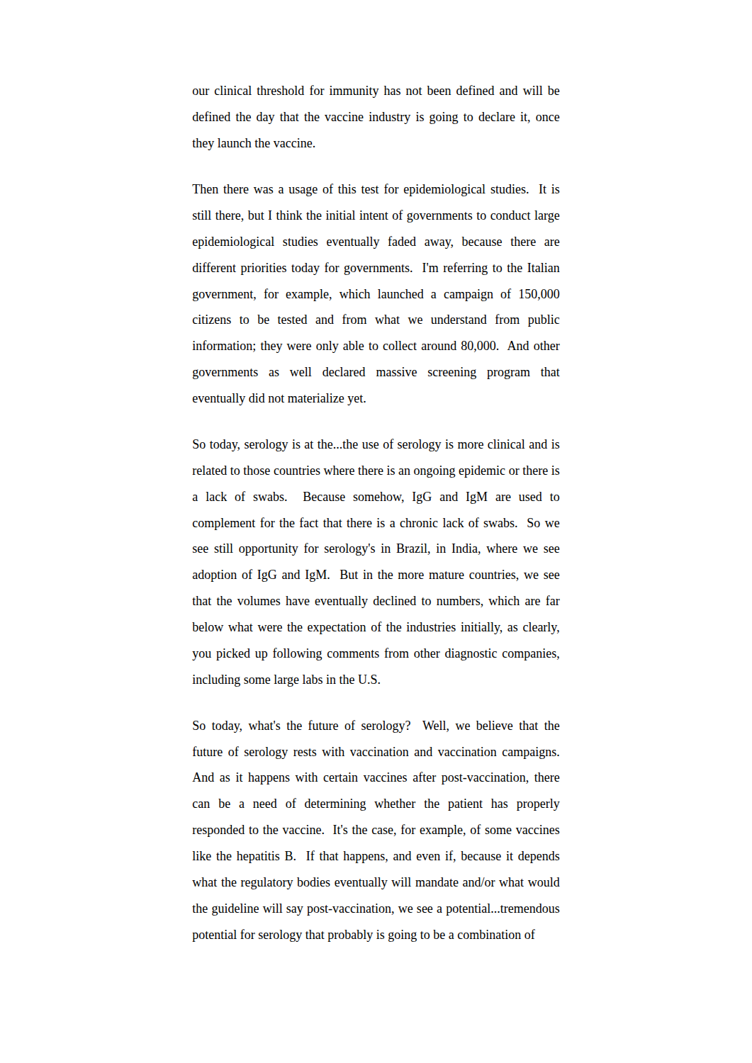our clinical threshold for immunity has not been defined and will be defined the day that the vaccine industry is going to declare it, once they launch the vaccine.
Then there was a usage of this test for epidemiological studies. It is still there, but I think the initial intent of governments to conduct large epidemiological studies eventually faded away, because there are different priorities today for governments. I'm referring to the Italian government, for example, which launched a campaign of 150,000 citizens to be tested and from what we understand from public information; they were only able to collect around 80,000. And other governments as well declared massive screening program that eventually did not materialize yet.
So today, serology is at the...the use of serology is more clinical and is related to those countries where there is an ongoing epidemic or there is a lack of swabs. Because somehow, IgG and IgM are used to complement for the fact that there is a chronic lack of swabs. So we see still opportunity for serology's in Brazil, in India, where we see adoption of IgG and IgM. But in the more mature countries, we see that the volumes have eventually declined to numbers, which are far below what were the expectation of the industries initially, as clearly, you picked up following comments from other diagnostic companies, including some large labs in the U.S.
So today, what's the future of serology? Well, we believe that the future of serology rests with vaccination and vaccination campaigns. And as it happens with certain vaccines after post-vaccination, there can be a need of determining whether the patient has properly responded to the vaccine. It's the case, for example, of some vaccines like the hepatitis B. If that happens, and even if, because it depends what the regulatory bodies eventually will mandate and/or what would the guideline will say post-vaccination, we see a potential...tremendous potential for serology that probably is going to be a combination of